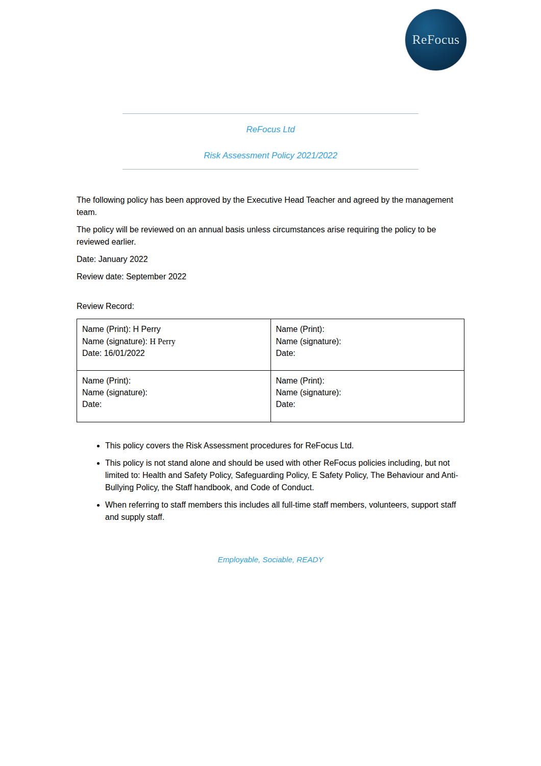ReFocus
ReFocus Ltd
Risk Assessment Policy 2021/2022
The following policy has been approved by the Executive Head Teacher and agreed by the management team.
The policy will be reviewed on an annual basis unless circumstances arise requiring the policy to be reviewed earlier.
Date: January 2022
Review date: September 2022
Review Record:
| Name (Print): H Perry Name (signature): H Perry Date: 16/01/2022 | Name (Print): Name (signature): Date: |
| Name (Print): Name (signature): Date: | Name (Print): Name (signature): Date: |
This policy covers the Risk Assessment procedures for ReFocus Ltd.
This policy is not stand alone and should be used with other ReFocus policies including, but not limited to: Health and Safety Policy, Safeguarding Policy, E Safety Policy, The Behaviour and Anti-Bullying Policy, the Staff handbook, and Code of Conduct.
When referring to staff members this includes all full-time staff members, volunteers, support staff and supply staff.
Employable, Sociable, READY